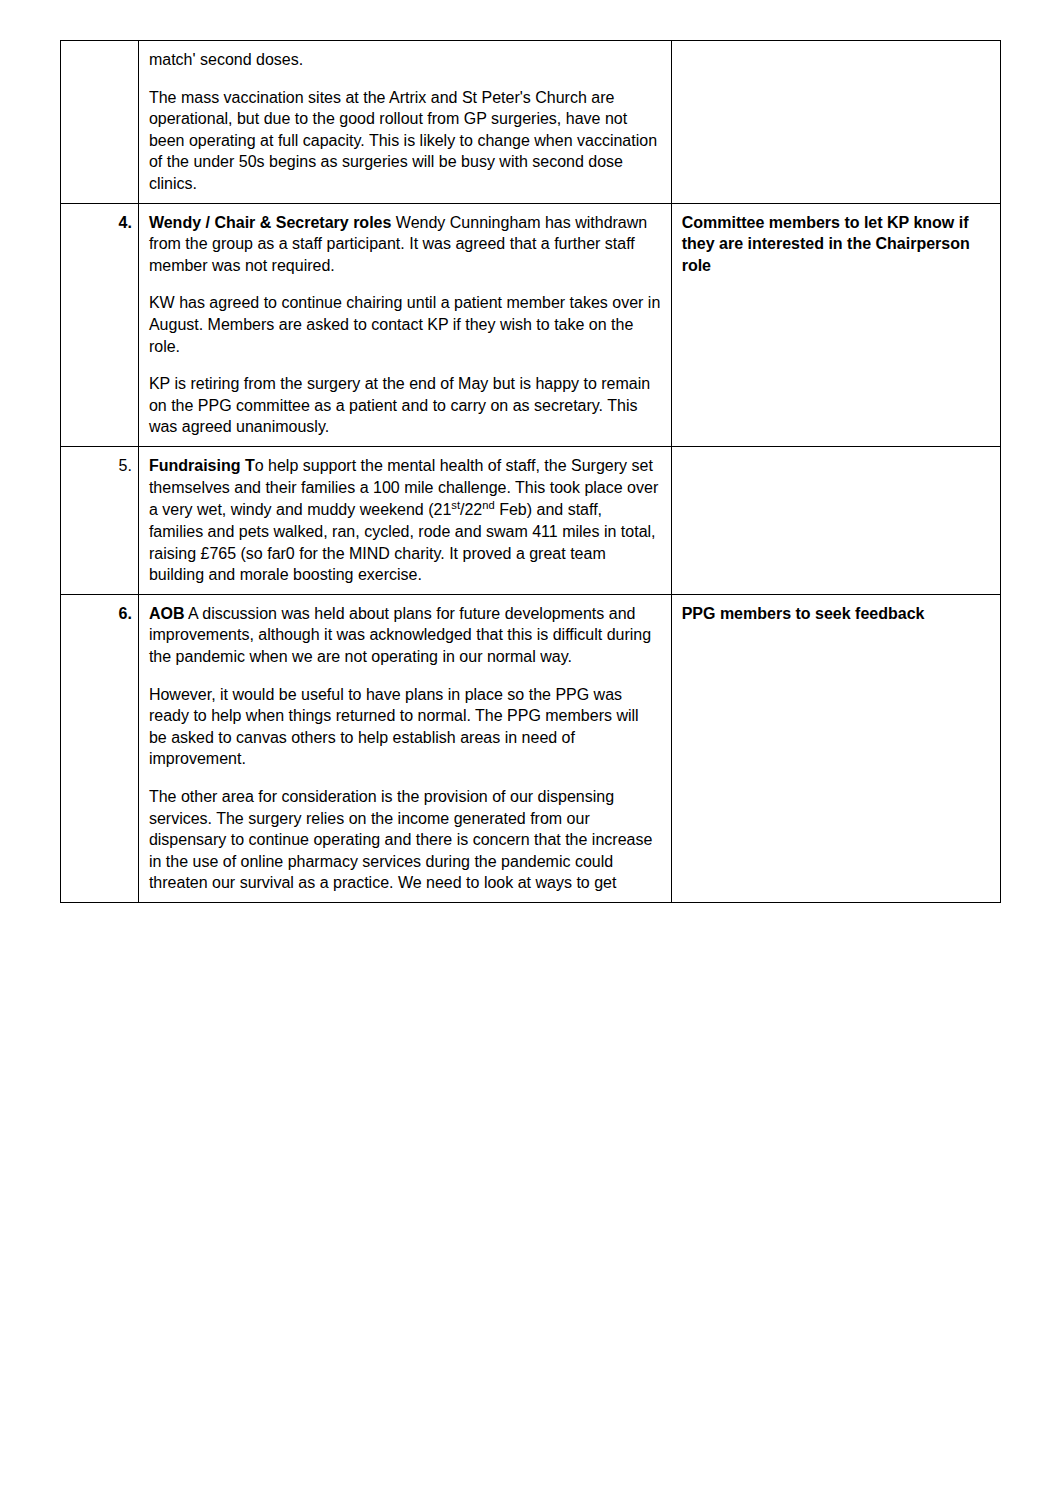| | match' second doses. The mass vaccination sites at the Artrix and St Peter's Church are operational, but due to the good rollout from GP surgeries, have not been operating at full capacity. This is likely to change when vaccination of the under 50s begins as surgeries will be busy with second dose clinics. | |
| 4. | Wendy / Chair & Secretary roles Wendy Cunningham has withdrawn from the group as a staff participant. It was agreed that a further staff member was not required. KW has agreed to continue chairing until a patient member takes over in August. Members are asked to contact KP if they wish to take on the role. KP is retiring from the surgery at the end of May but is happy to remain on the PPG committee as a patient and to carry on as secretary. This was agreed unanimously. | Committee members to let KP know if they are interested in the Chairperson role |
| 5. | Fundraising T o help support the mental health of staff, the Surgery set themselves and their families a 100 mile challenge. This took place over a very wet, windy and muddy weekend (21 st /22 nd Feb) and staff, families and pets walked, ran, cycled, rode and swam 411 miles in total, raising £765 (so far0 for the MIND charity. It proved a great team building and morale boosting exercise. | |
| 6. | AOB A discussion was held about plans for future developments and improvements, although it was acknowledged that this is difficult during the pandemic when we are not operating in our normal way. However, it would be useful to have plans in place so the PPG was ready to help when things returned to normal. The PPG members will be asked to canvas others to help establish areas in need of improvement. The other area for consideration is the provision of our dispensing services. The surgery relies on the income generated from our dispensary to continue operating and there is concern that the increase in the use of online pharmacy services during the pandemic could threaten our survival as a practice. We need to look at ways to get | PPG members to seek feedback |